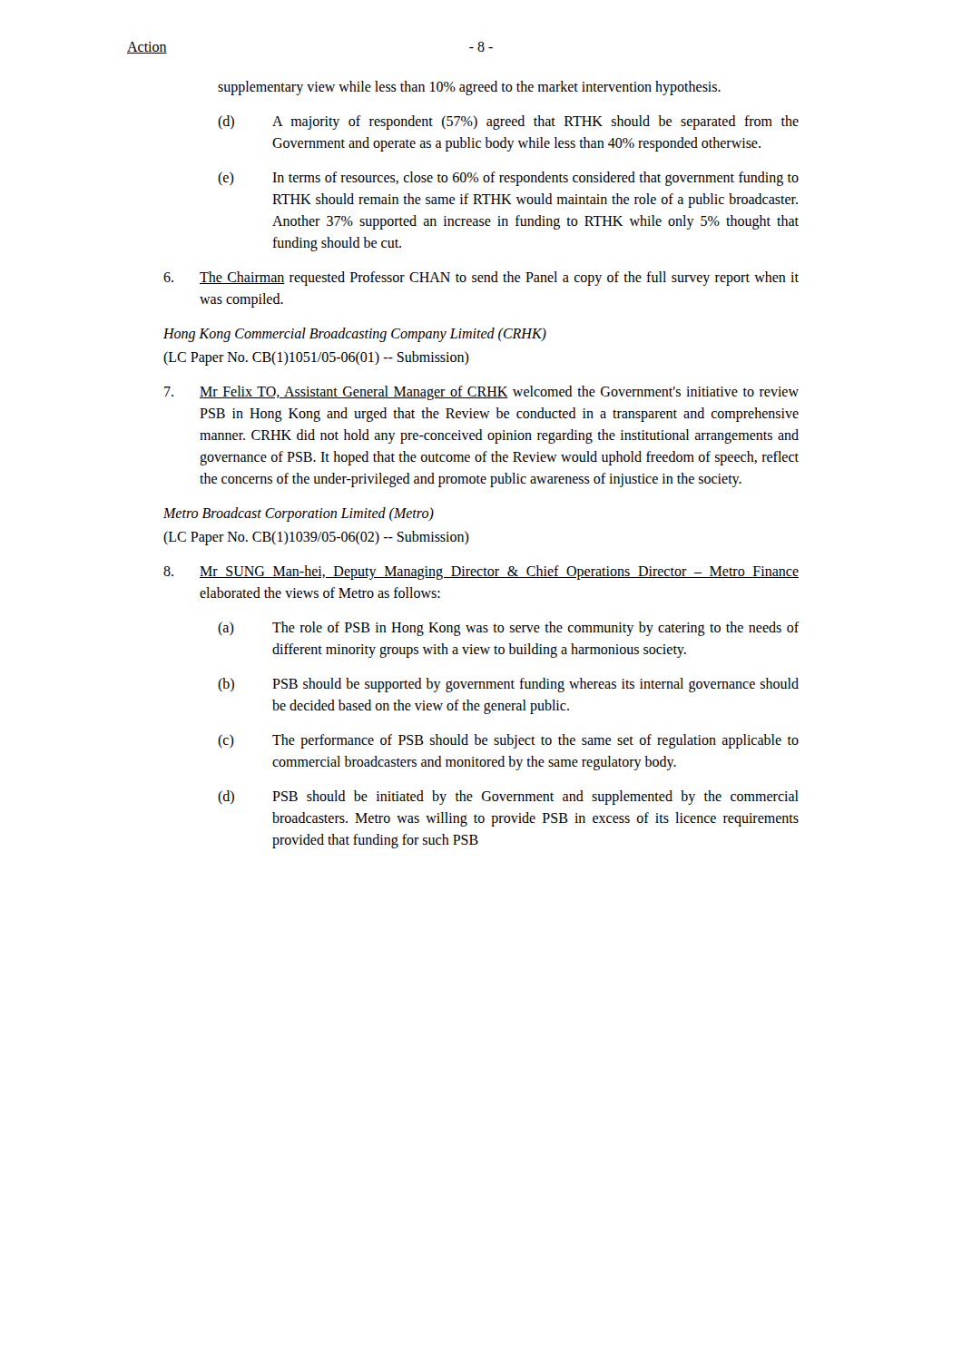Action
- 8 -
supplementary view while less than 10% agreed to the market intervention hypothesis.
(d)
A majority of respondent (57%) agreed that RTHK should be separated from the Government and operate as a public body while less than 40% responded otherwise.
(e)
In terms of resources, close to 60% of respondents considered that government funding to RTHK should remain the same if RTHK would maintain the role of a public broadcaster. Another 37% supported an increase in funding to RTHK while only 5% thought that funding should be cut.
6.
The Chairman requested Professor CHAN to send the Panel a copy of the full survey report when it was compiled.
Hong Kong Commercial Broadcasting Company Limited (CRHK)
(LC Paper No. CB(1)1051/05-06(01) -- Submission)
7.
Mr Felix TO, Assistant General Manager of CRHK welcomed the Government's initiative to review PSB in Hong Kong and urged that the Review be conducted in a transparent and comprehensive manner. CRHK did not hold any pre-conceived opinion regarding the institutional arrangements and governance of PSB. It hoped that the outcome of the Review would uphold freedom of speech, reflect the concerns of the under-privileged and promote public awareness of injustice in the society.
Metro Broadcast Corporation Limited (Metro)
(LC Paper No. CB(1)1039/05-06(02) -- Submission)
8.
Mr SUNG Man-hei, Deputy Managing Director & Chief Operations Director – Metro Finance elaborated the views of Metro as follows:
(a)
The role of PSB in Hong Kong was to serve the community by catering to the needs of different minority groups with a view to building a harmonious society.
(b)
PSB should be supported by government funding whereas its internal governance should be decided based on the view of the general public.
(c)
The performance of PSB should be subject to the same set of regulation applicable to commercial broadcasters and monitored by the same regulatory body.
(d)
PSB should be initiated by the Government and supplemented by the commercial broadcasters. Metro was willing to provide PSB in excess of its licence requirements provided that funding for such PSB